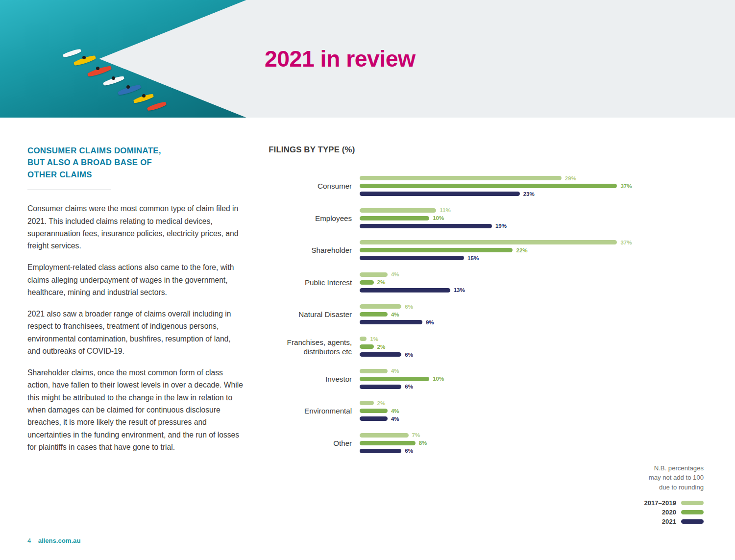2021 in review
Consumer claims dominate,
but also a broad base of
other claims
Consumer claims were the most common type of claim filed in 2021. This included claims relating to medical devices, superannuation fees, insurance policies, electricity prices, and freight services.
Employment-related class actions also came to the fore, with claims alleging underpayment of wages in the government, healthcare, mining and industrial sectors.
2021 also saw a broader range of claims overall including in respect to franchisees, treatment of indigenous persons, environmental contamination, bushfires, resumption of land, and outbreaks of COVID-19.
Shareholder claims, once the most common form of class action, have fallen to their lowest levels in over a decade. While this might be attributed to the change in the law in relation to when damages can be claimed for continuous disclosure breaches, it is more likely the result of pressures and uncertainties in the funding environment, and the run of losses for plaintiffs in cases that have gone to trial.
FILINGS BY TYPE (%)
Consumer
29%
37%
23%
Employees
11%
10%
19%
Shareholder
37%
22%
15%
Public Interest
4%
2%
13%
Natural Disaster
6%
4%
9%
Franchises, agents,
distributors etc
1%
2%
6%
Investor
4%
10%
6%
Environmental
2%
4%
4%
Other
7%
8%
6%
N.B. percentages
may not add to 100
due to rounding
2017–2019
2020
2021
4 allens.com.au